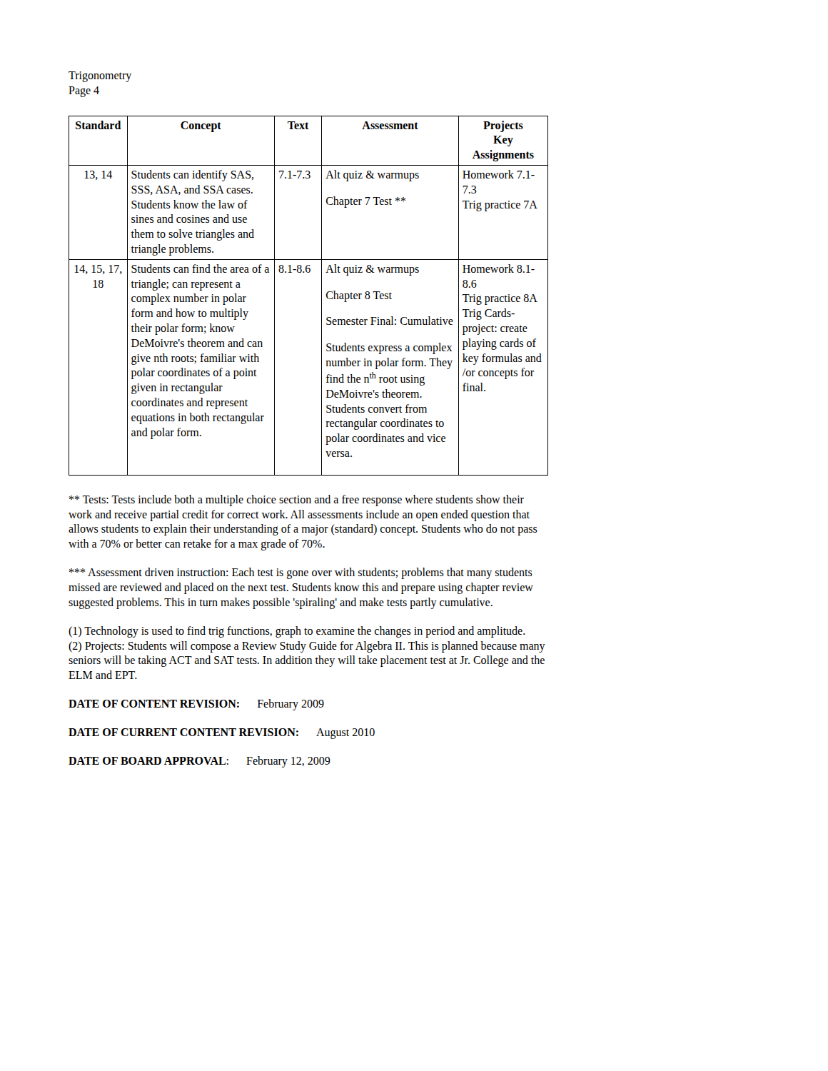Trigonometry
Page 4
| Standard | Concept | Text | Assessment | Projects Key Assignments |
| --- | --- | --- | --- | --- |
| 13, 14 | Students can identify SAS, SSS, ASA, and SSA cases. Students know the law of sines and cosines and use them to solve triangles and triangle problems. | 7.1-7.3 | Alt quiz & warmups Chapter 7 Test ** | Homework 7.1-7.3 Trig practice 7A |
| 14, 15, 17, 18 | Students can find the area of a triangle; can represent a complex number in polar form and how to multiply their polar form; know DeMoivre's theorem and can give nth roots; familiar with polar coordinates of a point given in rectangular coordinates and represent equations in both rectangular and polar form. | 8.1-8.6 | Alt quiz & warmups Chapter 8 Test Semester Final: Cumulative Students express a complex number in polar form. They find the n th root using DeMoivre's theorem. Students convert from rectangular coordinates to polar coordinates and vice versa. | Homework 8.1-8.6 Trig practice 8A Trig Cards- project: create playing cards of key formulas and /or concepts for final. |
** Tests: Tests include both a multiple choice section and a free response where students show their work and receive partial credit for correct work. All assessments include an open ended question that allows students to explain their understanding of a major (standard) concept. Students who do not pass with a 70% or better can retake for a max grade of 70%.
*** Assessment driven instruction: Each test is gone over with students; problems that many students missed are reviewed and placed on the next test. Students know this and prepare using chapter review suggested problems. This in turn makes possible 'spiraling' and make tests partly cumulative.
(1) Technology is used to find trig functions, graph to examine the changes in period and amplitude.
(2) Projects: Students will compose a Review Study Guide for Algebra II. This is planned because many seniors will be taking ACT and SAT tests. In addition they will take placement test at Jr. College and the ELM and EPT.
DATE OF CONTENT REVISION: February 2009
DATE OF CURRENT CONTENT REVISION: August 2010
DATE OF BOARD APPROVAL:February 12, 2009